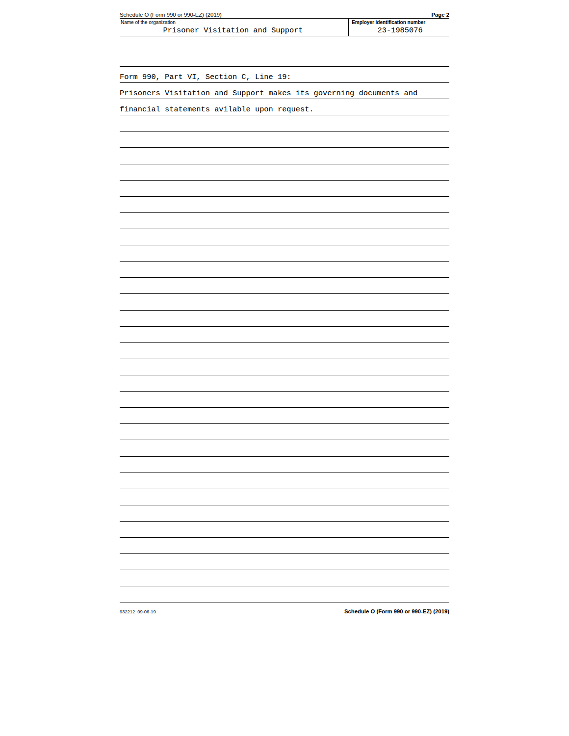Schedule O (Form 990 or 990-EZ) (2019)
Page 2
Name of the organization Prisoner Visitation and Support
Employer identification number 23-1985076
Form 990, Part VI, Section C, Line 19:
Prisoners Visitation and Support makes its governing documents and
financial statements avilable upon request.
932212 09-06-19
Schedule O (Form 990 or 990-EZ) (2019)